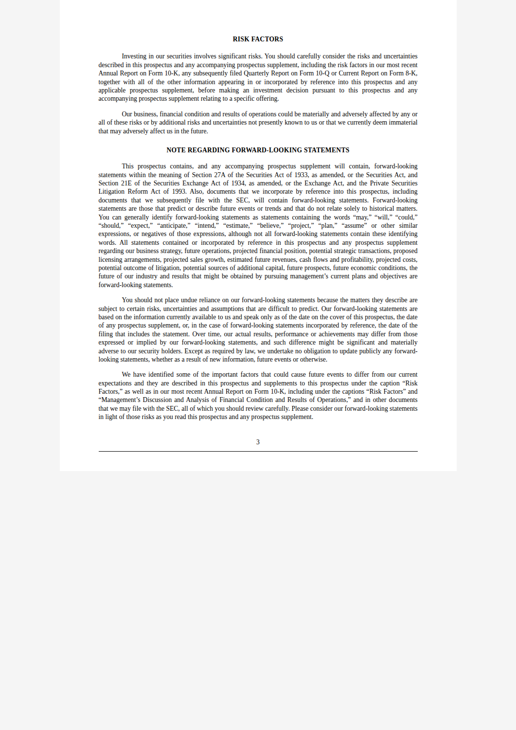RISK FACTORS
Investing in our securities involves significant risks. You should carefully consider the risks and uncertainties described in this prospectus and any accompanying prospectus supplement, including the risk factors in our most recent Annual Report on Form 10-K, any subsequently filed Quarterly Report on Form 10-Q or Current Report on Form 8-K, together with all of the other information appearing in or incorporated by reference into this prospectus and any applicable prospectus supplement, before making an investment decision pursuant to this prospectus and any accompanying prospectus supplement relating to a specific offering.
Our business, financial condition and results of operations could be materially and adversely affected by any or all of these risks or by additional risks and uncertainties not presently known to us or that we currently deem immaterial that may adversely affect us in the future.
NOTE REGARDING FORWARD-LOOKING STATEMENTS
This prospectus contains, and any accompanying prospectus supplement will contain, forward-looking statements within the meaning of Section 27A of the Securities Act of 1933, as amended, or the Securities Act, and Section 21E of the Securities Exchange Act of 1934, as amended, or the Exchange Act, and the Private Securities Litigation Reform Act of 1993. Also, documents that we incorporate by reference into this prospectus, including documents that we subsequently file with the SEC, will contain forward-looking statements. Forward-looking statements are those that predict or describe future events or trends and that do not relate solely to historical matters. You can generally identify forward-looking statements as statements containing the words “may,” “will,” “could,” “should,” “expect,” “anticipate,” “intend,” “estimate,” “believe,” “project,” “plan,” “assume” or other similar expressions, or negatives of those expressions, although not all forward-looking statements contain these identifying words. All statements contained or incorporated by reference in this prospectus and any prospectus supplement regarding our business strategy, future operations, projected financial position, potential strategic transactions, proposed licensing arrangements, projected sales growth, estimated future revenues, cash flows and profitability, projected costs, potential outcome of litigation, potential sources of additional capital, future prospects, future economic conditions, the future of our industry and results that might be obtained by pursuing management’s current plans and objectives are forward-looking statements.
You should not place undue reliance on our forward-looking statements because the matters they describe are subject to certain risks, uncertainties and assumptions that are difficult to predict. Our forward-looking statements are based on the information currently available to us and speak only as of the date on the cover of this prospectus, the date of any prospectus supplement, or, in the case of forward-looking statements incorporated by reference, the date of the filing that includes the statement. Over time, our actual results, performance or achievements may differ from those expressed or implied by our forward-looking statements, and such difference might be significant and materially adverse to our security holders. Except as required by law, we undertake no obligation to update publicly any forward-looking statements, whether as a result of new information, future events or otherwise.
We have identified some of the important factors that could cause future events to differ from our current expectations and they are described in this prospectus and supplements to this prospectus under the caption “Risk Factors,” as well as in our most recent Annual Report on Form 10-K, including under the captions “Risk Factors” and “Management’s Discussion and Analysis of Financial Condition and Results of Operations,” and in other documents that we may file with the SEC, all of which you should review carefully. Please consider our forward-looking statements in light of those risks as you read this prospectus and any prospectus supplement.
3